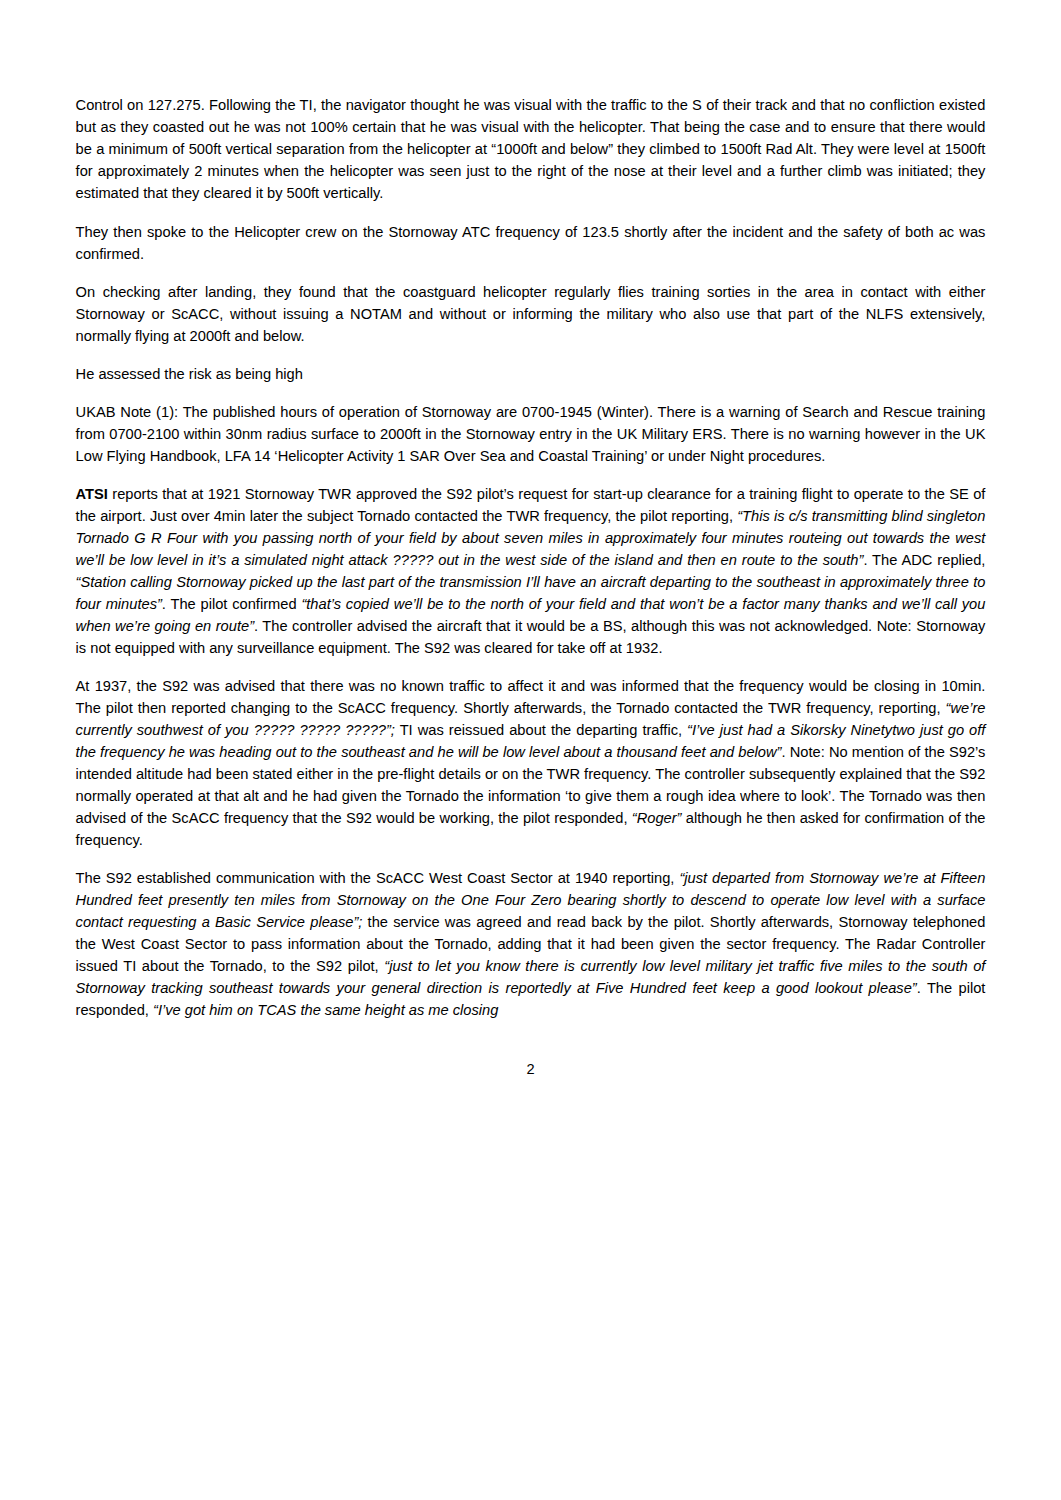Control on 127.275. Following the TI, the navigator thought he was visual with the traffic to the S of their track and that no confliction existed but as they coasted out he was not 100% certain that he was visual with the helicopter. That being the case and to ensure that there would be a minimum of 500ft vertical separation from the helicopter at “1000ft and below” they climbed to 1500ft Rad Alt. They were level at 1500ft for approximately 2 minutes when the helicopter was seen just to the right of the nose at their level and a further climb was initiated; they estimated that they cleared it by 500ft vertically.
They then spoke to the Helicopter crew on the Stornoway ATC frequency of 123.5 shortly after the incident and the safety of both ac was confirmed.
On checking after landing, they found that the coastguard helicopter regularly flies training sorties in the area in contact with either Stornoway or ScACC, without issuing a NOTAM and without or informing the military who also use that part of the NLFS extensively, normally flying at 2000ft and below.
He assessed the risk as being high
UKAB Note (1): The published hours of operation of Stornoway are 0700-1945 (Winter). There is a warning of Search and Rescue training from 0700-2100 within 30nm radius surface to 2000ft in the Stornoway entry in the UK Military ERS. There is no warning however in the UK Low Flying Handbook, LFA 14 ‘Helicopter Activity 1 SAR Over Sea and Coastal Training’ or under Night procedures.
ATSI reports that at 1921 Stornoway TWR approved the S92 pilot’s request for start-up clearance for a training flight to operate to the SE of the airport. Just over 4min later the subject Tornado contacted the TWR frequency, the pilot reporting, “This is c/s transmitting blind singleton Tornado G R Four with you passing north of your field by about seven miles in approximately four minutes routeing out towards the west we’ll be low level in it’s a simulated night attack ????? out in the west side of the island and then en route to the south”. The ADC replied, “Station calling Stornoway picked up the last part of the transmission I’ll have an aircraft departing to the southeast in approximately three to four minutes”. The pilot confirmed “that’s copied we’ll be to the north of your field and that won’t be a factor many thanks and we’ll call you when we’re going en route”. The controller advised the aircraft that it would be a BS, although this was not acknowledged. Note: Stornoway is not equipped with any surveillance equipment. The S92 was cleared for take off at 1932.
At 1937, the S92 was advised that there was no known traffic to affect it and was informed that the frequency would be closing in 10min. The pilot then reported changing to the ScACC frequency. Shortly afterwards, the Tornado contacted the TWR frequency, reporting, “we’re currently southwest of you ????? ????? ?????”; TI was reissued about the departing traffic, “I’ve just had a Sikorsky Ninetytwo just go off the frequency he was heading out to the southeast and he will be low level about a thousand feet and below”. Note: No mention of the S92’s intended altitude had been stated either in the pre-flight details or on the TWR frequency. The controller subsequently explained that the S92 normally operated at that alt and he had given the Tornado the information ‘to give them a rough idea where to look’. The Tornado was then advised of the ScACC frequency that the S92 would be working, the pilot responded, “Roger” although he then asked for confirmation of the frequency.
The S92 established communication with the ScACC West Coast Sector at 1940 reporting, “just departed from Stornoway we’re at Fifteen Hundred feet presently ten miles from Stornoway on the One Four Zero bearing shortly to descend to operate low level with a surface contact requesting a Basic Service please”; the service was agreed and read back by the pilot. Shortly afterwards, Stornoway telephoned the West Coast Sector to pass information about the Tornado, adding that it had been given the sector frequency. The Radar Controller issued TI about the Tornado, to the S92 pilot, “just to let you know there is currently low level military jet traffic five miles to the south of Stornoway tracking southeast towards your general direction is reportedly at Five Hundred feet keep a good lookout please”. The pilot responded, “I’ve got him on TCAS the same height as me closing
2